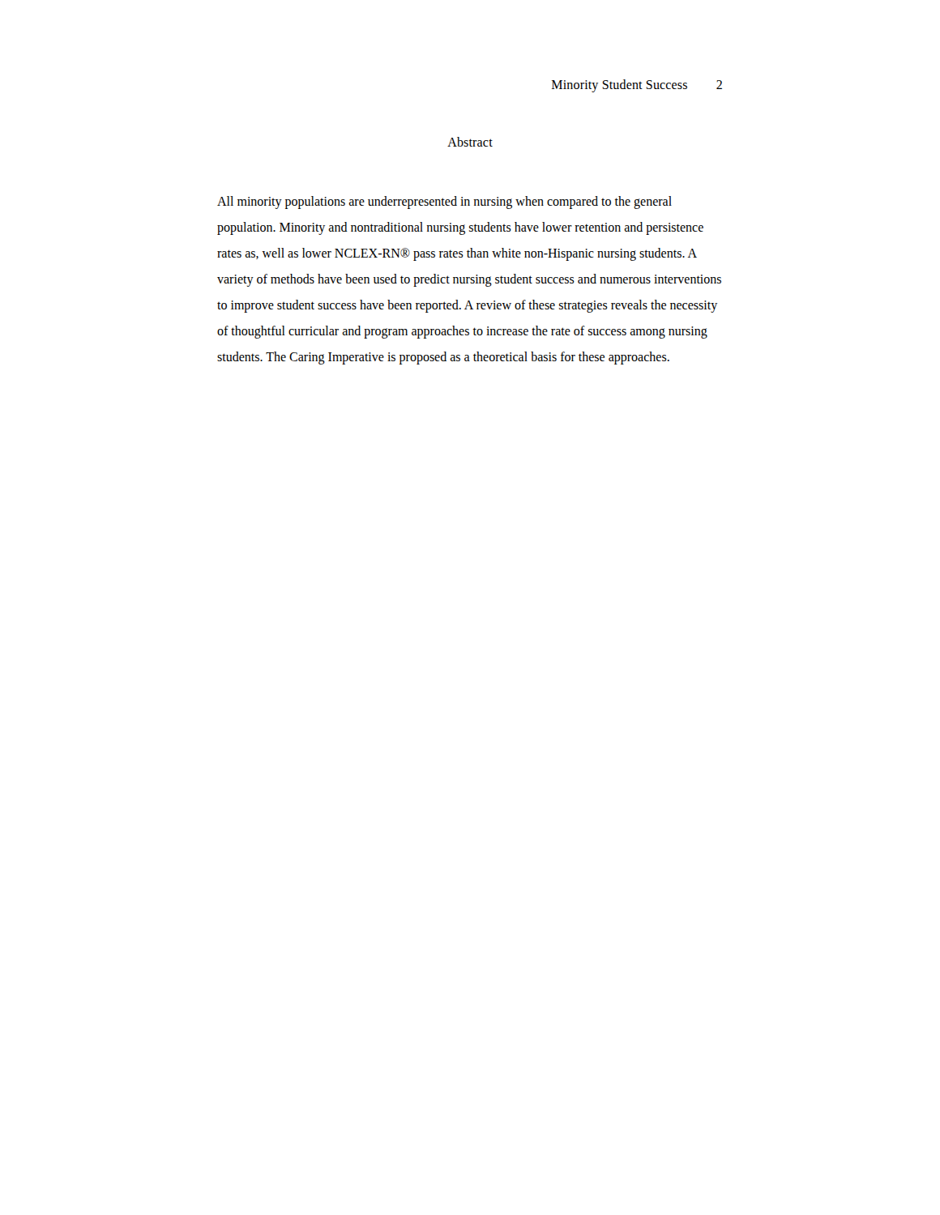Minority Student Success2
Abstract
All minority populations are underrepresented in nursing when compared to the general population. Minority and nontraditional nursing students have lower retention and persistence rates as, well as lower NCLEX-RN® pass rates than white non-Hispanic nursing students. A variety of methods have been used to predict nursing student success and numerous interventions to improve student success have been reported. A review of these strategies reveals the necessity of thoughtful curricular and program approaches to increase the rate of success among nursing students. The Caring Imperative is proposed as a theoretical basis for these approaches.